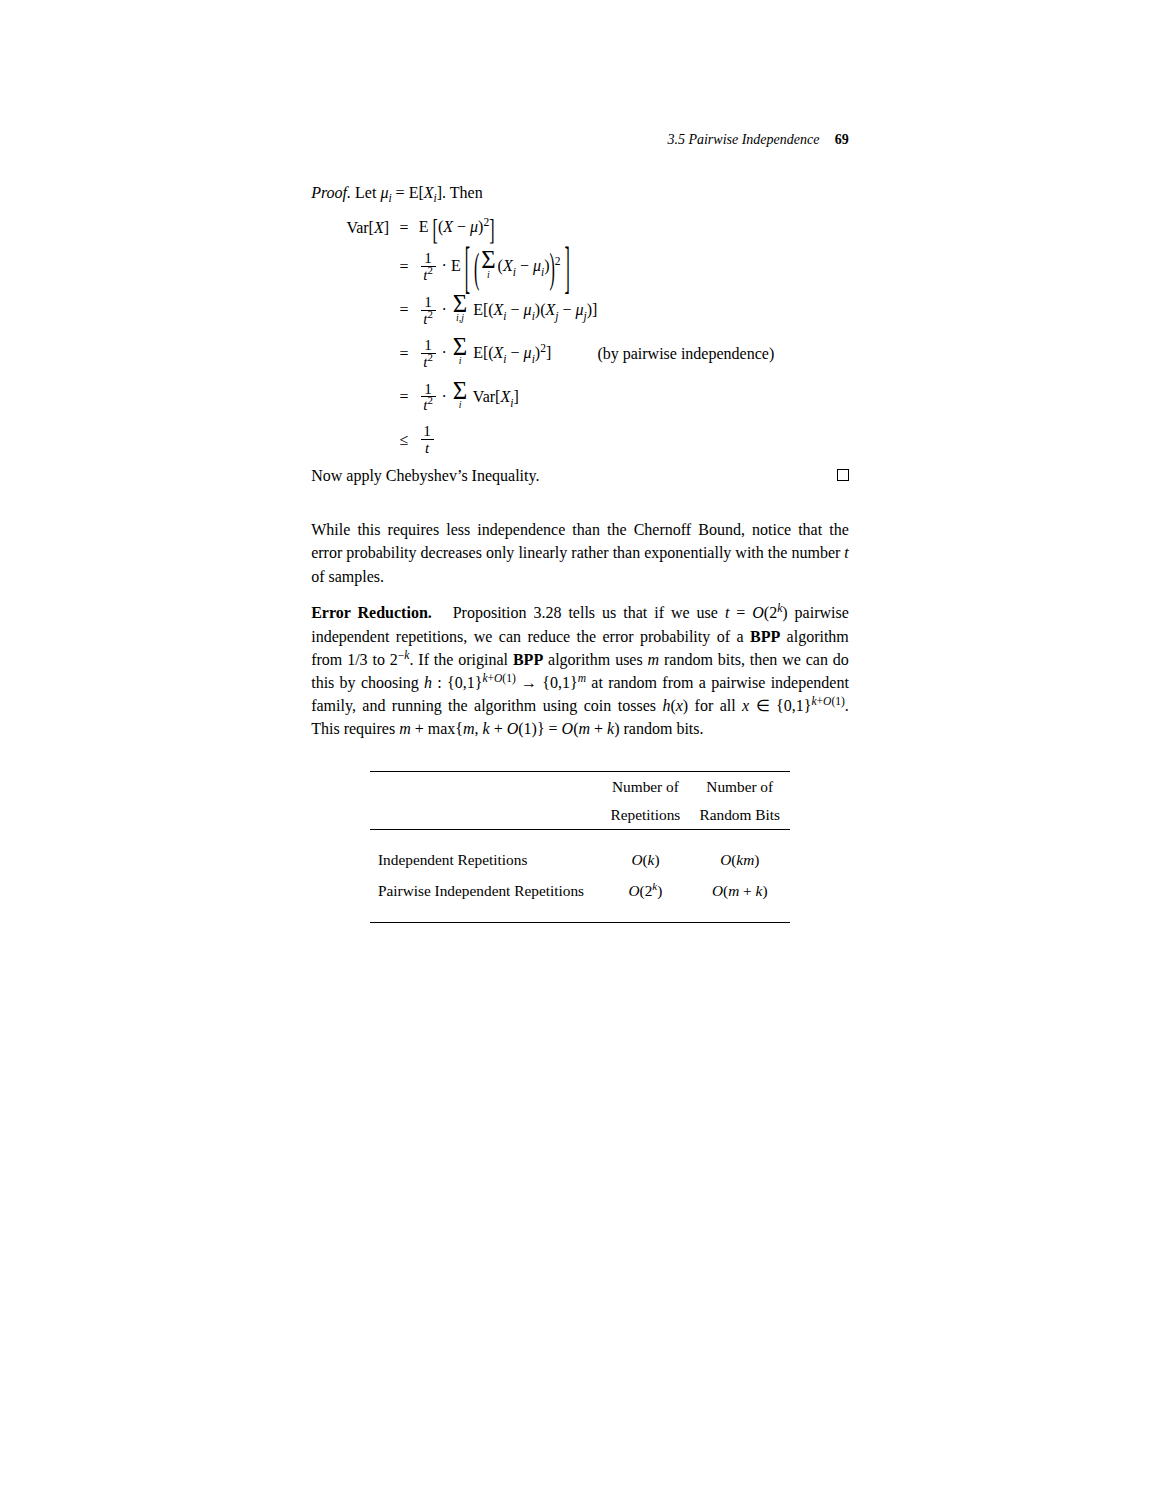3.5 Pairwise Independence 69
Proof. Let μi = E[Xi]. Then
| Var[ X ] | = | E [ ( X − μ ) 2 ] | |
| | = | 1 t 2 · E [ ( Σ i ( X i − μ i ) ) 2 ] | |
| | = | 1 t 2 · Σ i,j E[( X i − μ i )( X j − μ j )] | |
| | = | 1 t 2 · Σ i E[( X i − μ i ) 2 ] | (by pairwise independence) |
| | = | 1 t 2 · Σ i Var[ X i ] | |
| | ≤ | 1 t | |
Now apply Chebyshev’s Inequality.
While this requires less independence than the Chernoff Bound, notice that the error probability decreases only linearly rather than exponentially with the number t of samples.
Error Reduction. Proposition 3.28 tells us that if we use t = O(2k) pairwise independent repetitions, we can reduce the error probability of a BPP algorithm from 1/3 to 2−k. If the original BPP algorithm uses m random bits, then we can do this by choosing h : {0,1}k+O(1) → {0,1}m at random from a pairwise independent family, and running the algorithm using coin tosses h(x) for all x ∈ {0,1}k+O(1). This requires m + max{m, k + O(1)} = O(m + k) random bits.
| | Number of | Number of |
| --- | --- | --- |
| | Repetitions | Random Bits |
| Independent Repetitions | O ( k ) | O ( km ) |
| Pairwise Independent Repetitions | O (2 k ) | O ( m + k ) |